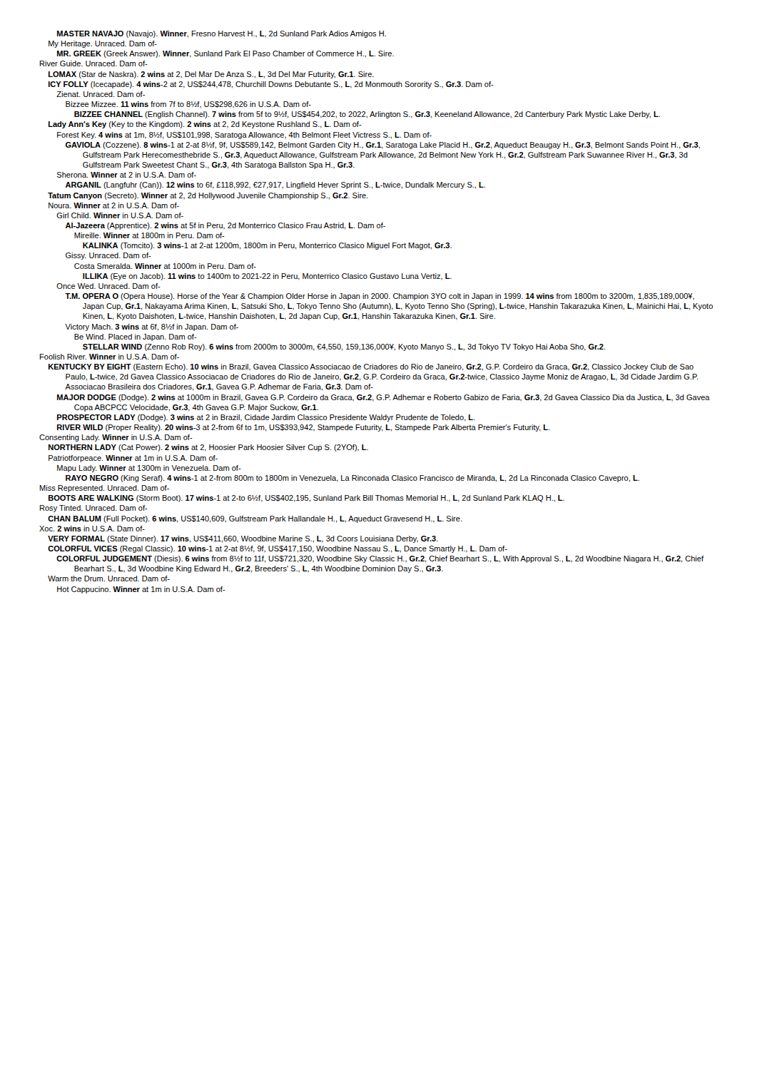MASTER NAVAJO (Navajo). Winner, Fresno Harvest H., L, 2d Sunland Park Adios Amigos H.
My Heritage. Unraced. Dam of-
MR. GREEK (Greek Answer). Winner, Sunland Park El Paso Chamber of Commerce H., L. Sire.
River Guide. Unraced. Dam of-
LOMAX (Star de Naskra). 2 wins at 2, Del Mar De Anza S., L, 3d Del Mar Futurity, Gr.1. Sire.
ICY FOLLY (Icecapade). 4 wins-2 at 2, US$244,478, Churchill Downs Debutante S., L, 2d Monmouth Sorority S., Gr.3. Dam of-
Zienat. Unraced. Dam of-
Bizzee Mizzee. 11 wins from 7f to 8½f, US$298,626 in U.S.A. Dam of-
BIZZEE CHANNEL (English Channel). 7 wins from 5f to 9½f, US$454,202, to 2022, Arlington S., Gr.3, Keeneland Allowance, 2d Canterbury Park Mystic Lake Derby, L.
Lady Ann's Key (Key to the Kingdom). 2 wins at 2, 2d Keystone Rushland S., L. Dam of-
Forest Key. 4 wins at 1m, 8½f, US$101,998, Saratoga Allowance, 4th Belmont Fleet Victress S., L. Dam of-
GAVIOLA (Cozzene). 8 wins-1 at 2-at 8½f, 9f, US$589,142, Belmont Garden City H., Gr.1, Saratoga Lake Placid H., Gr.2, Aqueduct Beaugay H., Gr.3, Belmont Sands Point H., Gr.3, Gulfstream Park Herecomesthebride S., Gr.3, Aqueduct Allowance, Gulfstream Park Allowance, 2d Belmont New York H., Gr.2, Gulfstream Park Suwannee River H., Gr.3, 3d Gulfstream Park Sweetest Chant S., Gr.3, 4th Saratoga Ballston Spa H., Gr.3.
Sherona. Winner at 2 in U.S.A. Dam of-
ARGANIL (Langfuhr (Can)). 12 wins to 6f, £118,992, €27,917, Lingfield Hever Sprint S., L-twice, Dundalk Mercury S., L.
Tatum Canyon (Secreto). Winner at 2, 2d Hollywood Juvenile Championship S., Gr.2. Sire.
Noura. Winner at 2 in U.S.A. Dam of-
Girl Child. Winner in U.S.A. Dam of-
Al-Jazeera (Apprentice). 2 wins at 5f in Peru, 2d Monterrico Clasico Frau Astrid, L. Dam of-
Mireille. Winner at 1800m in Peru. Dam of-
KALINKA (Tomcito). 3 wins-1 at 2-at 1200m, 1800m in Peru, Monterrico Clasico Miguel Fort Magot, Gr.3.
Gissy. Unraced. Dam of-
Costa Smeralda. Winner at 1000m in Peru. Dam of-
ILLIKA (Eye on Jacob). 11 wins to 1400m to 2021-22 in Peru, Monterrico Clasico Gustavo Luna Vertiz, L.
Once Wed. Unraced. Dam of-
T.M. OPERA O (Opera House). Horse of the Year & Champion Older Horse in Japan in 2000. Champion 3YO colt in Japan in 1999. 14 wins from 1800m to 3200m, 1,835,189,000¥, Japan Cup, Gr.1, Nakayama Arima Kinen, L, Satsuki Sho, L, Tokyo Tenno Sho (Autumn), L, Kyoto Tenno Sho (Spring), L-twice, Hanshin Takarazuka Kinen, L, Mainichi Hai, L, Kyoto Kinen, L, Kyoto Daishoten, L-twice, Hanshin Daishoten, L, 2d Japan Cup, Gr.1, Hanshin Takarazuka Kinen, Gr.1. Sire.
Victory Mach. 3 wins at 6f, 8½f in Japan. Dam of-
Be Wind. Placed in Japan. Dam of-
STELLAR WIND (Zenno Rob Roy). 6 wins from 2000m to 3000m, €4,550, 159,136,000¥, Kyoto Manyo S., L, 3d Tokyo TV Tokyo Hai Aoba Sho, Gr.2.
Foolish River. Winner in U.S.A. Dam of-
KENTUCKY BY EIGHT (Eastern Echo). 10 wins in Brazil, Gavea Classico Associacao de Criadores do Rio de Janeiro, Gr.2, G.P. Cordeiro da Graca, Gr.2, Classico Jockey Club de Sao Paulo, L-twice, 2d Gavea Classico Associacao de Criadores do Rio de Janeiro, Gr.2, G.P. Cordeiro da Graca, Gr.2-twice, Classico Jayme Moniz de Aragao, L, 3d Cidade Jardim G.P. Associacao Brasileira dos Criadores, Gr.1, Gavea G.P. Adhemar de Faria, Gr.3. Dam of-
MAJOR DODGE (Dodge). 2 wins at 1000m in Brazil, Gavea G.P. Cordeiro da Graca, Gr.2, G.P. Adhemar e Roberto Gabizo de Faria, Gr.3, 2d Gavea Classico Dia da Justica, L, 3d Gavea Copa ABCPCC Velocidade, Gr.3, 4th Gavea G.P. Major Suckow, Gr.1.
PROSPECTOR LADY (Dodge). 3 wins at 2 in Brazil, Cidade Jardim Classico Presidente Waldyr Prudente de Toledo, L.
RIVER WILD (Proper Reality). 20 wins-3 at 2-from 6f to 1m, US$393,942, Stampede Futurity, L, Stampede Park Alberta Premier's Futurity, L.
Consenting Lady. Winner in U.S.A. Dam of-
NORTHERN LADY (Cat Power). 2 wins at 2, Hoosier Park Hoosier Silver Cup S. (2YOf), L.
Patriotforpeace. Winner at 1m in U.S.A. Dam of-
Mapu Lady. Winner at 1300m in Venezuela. Dam of-
RAYO NEGRO (King Seraf). 4 wins-1 at 2-from 800m to 1800m in Venezuela, La Rinconada Clasico Francisco de Miranda, L, 2d La Rinconada Clasico Cavepro, L.
Miss Represented. Unraced. Dam of-
BOOTS ARE WALKING (Storm Boot). 17 wins-1 at 2-to 6½f, US$402,195, Sunland Park Bill Thomas Memorial H., L, 2d Sunland Park KLAQ H., L.
Rosy Tinted. Unraced. Dam of-
CHAN BALUM (Full Pocket). 6 wins, US$140,609, Gulfstream Park Hallandale H., L, Aqueduct Gravesend H., L. Sire.
Xoc. 2 wins in U.S.A. Dam of-
VERY FORMAL (State Dinner). 17 wins, US$411,660, Woodbine Marine S., L, 3d Coors Louisiana Derby, Gr.3.
COLORFUL VICES (Regal Classic). 10 wins-1 at 2-at 8½f, 9f, US$417,150, Woodbine Nassau S., L, Dance Smartly H., L. Dam of-
COLORFUL JUDGEMENT (Diesis). 6 wins from 8½f to 11f, US$721,320, Woodbine Sky Classic H., Gr.2, Chief Bearhart S., L, With Approval S., L, 2d Woodbine Niagara H., Gr.2, Chief Bearhart S., L, 3d Woodbine King Edward H., Gr.2, Breeders' S., L, 4th Woodbine Dominion Day S., Gr.3.
Warm the Drum. Unraced. Dam of-
Hot Cappucino. Winner at 1m in U.S.A. Dam of-